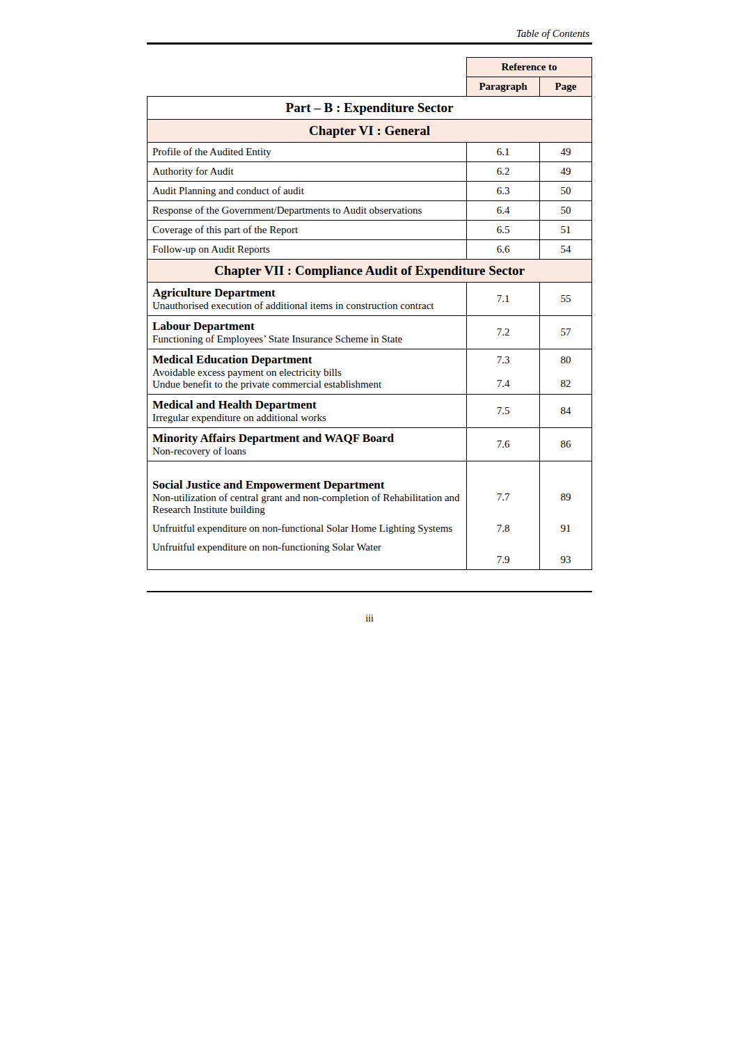Table of Contents
| | Reference to |
| | Paragraph | Page |
| Part – B : Expenditure Sector |
| Chapter VI : General |
| Profile of the Audited Entity | 6.1 | 49 |
| Authority for Audit | 6.2 | 49 |
| Audit Planning and conduct of audit | 6.3 | 50 |
| Response of the Government/Departments to Audit observations | 6.4 | 50 |
| Coverage of this part of the Report | 6.5 | 51 |
| Follow-up on Audit Reports | 6.6 | 54 |
| Chapter VII : Compliance Audit of Expenditure Sector |
| Agriculture Department Unauthorised execution of additional items in construction contract | 7.1 | 55 |
| Labour Department Functioning of Employees’ State Insurance Scheme in State | 7.2 | 57 |
| Medical Education Department Avoidable excess payment on electricity bills Undue benefit to the private commercial establishment | 7.3 7.4 | 80 82 |
| Medical and Health Department Irregular expenditure on additional works | 7.5 | 84 |
| Minority Affairs Department and WAQF Board Non-recovery of loans | 7.6 | 86 |
| Social Justice and Empowerment Department Non-utilization of central grant and non-completion of Rehabilitation and Research Institute building Unfruitful expenditure on non-functional Solar Home Lighting Systems Unfruitful expenditure on non-functioning Solar Water | 7.7 7.8 7.9 | 89 91 93 |
iii